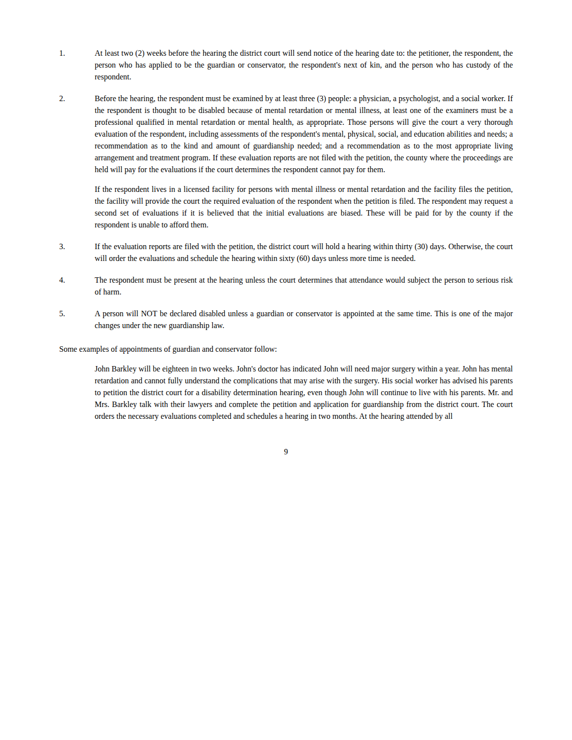At least two (2) weeks before the hearing the district court will send notice of the hearing date to: the petitioner, the respondent, the person who has applied to be the guardian or conservator, the respondent's next of kin, and the person who has custody of the respondent.
Before the hearing, the respondent must be examined by at least three (3) people: a physician, a psychologist, and a social worker. If the respondent is thought to be disabled because of mental retardation or mental illness, at least one of the examiners must be a professional qualified in mental retardation or mental health, as appropriate. Those persons will give the court a very thorough evaluation of the respondent, including assessments of the respondent's mental, physical, social, and education abilities and needs; a recommendation as to the kind and amount of guardianship needed; and a recommendation as to the most appropriate living arrangement and treatment program. If these evaluation reports are not filed with the petition, the county where the proceedings are held will pay for the evaluations if the court determines the respondent cannot pay for them.
If the respondent lives in a licensed facility for persons with mental illness or mental retardation and the facility files the petition, the facility will provide the court the required evaluation of the respondent when the petition is filed. The respondent may request a second set of evaluations if it is believed that the initial evaluations are biased. These will be paid for by the county if the respondent is unable to afford them.
If the evaluation reports are filed with the petition, the district court will hold a hearing within thirty (30) days. Otherwise, the court will order the evaluations and schedule the hearing within sixty (60) days unless more time is needed.
The respondent must be present at the hearing unless the court determines that attendance would subject the person to serious risk of harm.
A person will NOT be declared disabled unless a guardian or conservator is appointed at the same time. This is one of the major changes under the new guardianship law.
Some examples of appointments of guardian and conservator follow:
John Barkley will be eighteen in two weeks. John's doctor has indicated John will need major surgery within a year. John has mental retardation and cannot fully understand the complications that may arise with the surgery. His social worker has advised his parents to petition the district court for a disability determination hearing, even though John will continue to live with his parents. Mr. and Mrs. Barkley talk with their lawyers and complete the petition and application for guardianship from the district court. The court orders the necessary evaluations completed and schedules a hearing in two months. At the hearing attended by all
9